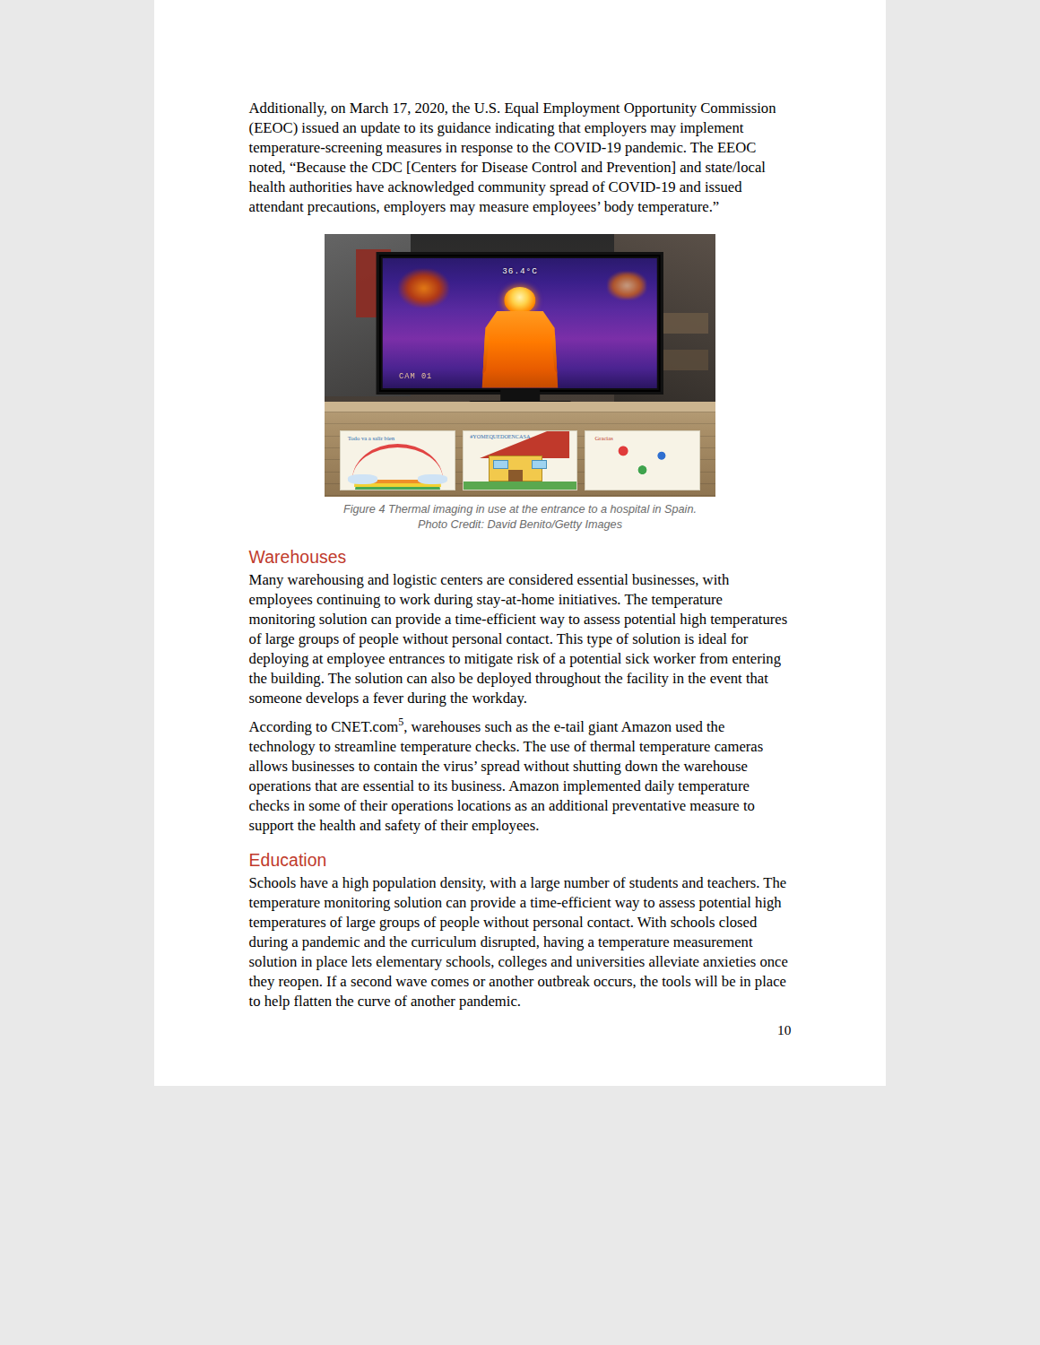Additionally, on March 17, 2020, the U.S. Equal Employment Opportunity Commission (EEOC) issued an update to its guidance indicating that employers may implement temperature-screening measures in response to the COVID-19 pandemic. The EEOC noted, “Because the CDC [Centers for Disease Control and Prevention] and state/local health authorities have acknowledged community spread of COVID-19 and issued attendant precautions, employers may measure employees’ body temperature.”
36.4°C
CAM 01
Todo va a salir bien
#YOMEQUEDOENCASA
Gracias
Figure 4 Thermal imaging in use at the entrance to a hospital in Spain.
Photo Credit: David Benito/Getty Images
Warehouses
Many warehousing and logistic centers are considered essential businesses, with employees continuing to work during stay-at-home initiatives. The temperature monitoring solution can provide a time-efficient way to assess potential high temperatures of large groups of people without personal contact. This type of solution is ideal for deploying at employee entrances to mitigate risk of a potential sick worker from entering the building. The solution can also be deployed throughout the facility in the event that someone develops a fever during the workday.
According to CNET.com5, warehouses such as the e-tail giant Amazon used the technology to streamline temperature checks. The use of thermal temperature cameras allows businesses to contain the virus’ spread without shutting down the warehouse operations that are essential to its business. Amazon implemented daily temperature checks in some of their operations locations as an additional preventative measure to support the health and safety of their employees.
Education
Schools have a high population density, with a large number of students and teachers. The temperature monitoring solution can provide a time-efficient way to assess potential high temperatures of large groups of people without personal contact. With schools closed during a pandemic and the curriculum disrupted, having a temperature measurement solution in place lets elementary schools, colleges and universities alleviate anxieties once they reopen. If a second wave comes or another outbreak occurs, the tools will be in place to help flatten the curve of another pandemic.
10